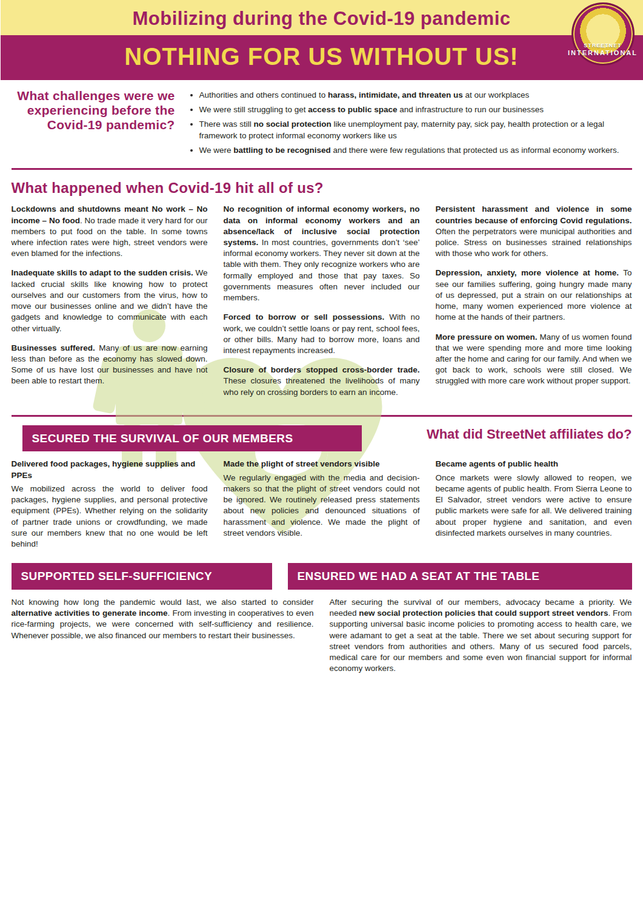Mobilizing during the Covid-19 pandemic
Nothing for us without us!
STREETNETINTERNATIONAL
What challenges were we experiencing before the Covid-19 pandemic?
Authorities and others continued to harass, intimidate, and threaten us at our workplaces
We were still struggling to get access to public space and infrastructure to run our businesses
There was still no social protection like unemployment pay, maternity pay, sick pay, health protection or a legal framework to protect informal economy workers like us
We were battling to be recognised and there were few regulations that protected us as informal economy workers.
What happened when Covid-19 hit all of us?
Lockdowns and shutdowns meant No work – No income – No food. No trade made it very hard for our members to put food on the table. In some towns where infection rates were high, street vendors were even blamed for the infections.
Inadequate skills to adapt to the sudden crisis. We lacked crucial skills like knowing how to protect ourselves and our customers from the virus, how to move our businesses online and we didn’t have the gadgets and knowledge to communicate with each other virtually.
Businesses suffered. Many of us are now earning less than before as the economy has slowed down. Some of us have lost our businesses and have not been able to restart them.
No recognition of informal economy workers, no data on informal economy workers and an absence/lack of inclusive social protection systems. In most countries, governments don’t ‘see’ informal economy workers. They never sit down at the table with them. They only recognize workers who are formally employed and those that pay taxes. So governments measures often never included our members.
Forced to borrow or sell possessions. With no work, we couldn’t settle loans or pay rent, school fees, or other bills. Many had to borrow more, loans and interest repayments increased.
Closure of borders stopped cross-border trade. These closures threatened the livelihoods of many who rely on crossing borders to earn an income.
Persistent harassment and violence in some countries because of enforcing Covid regulations. Often the perpetrators were municipal authorities and police. Stress on businesses strained relationships with those who work for others.
Depression, anxiety, more violence at home. To see our families suffering, going hungry made many of us depressed, put a strain on our relationships at home, many women experienced more violence at home at the hands of their partners.
More pressure on women. Many of us women found that we were spending more and more time looking after the home and caring for our family. And when we got back to work, schools were still closed. We struggled with more care work without proper support.
Secured the survival of our members
What did StreetNet affiliates do?
Delivered food packages, hygiene supplies and PPEs
We mobilized across the world to deliver food packages, hygiene supplies, and personal protective equipment (PPEs). Whether relying on the solidarity of partner trade unions or crowdfunding, we made sure our members knew that no one would be left behind!
Made the plight of street vendors visible
We regularly engaged with the media and decision-makers so that the plight of street vendors could not be ignored. We routinely released press statements about new policies and denounced situations of harassment and violence. We made the plight of street vendors visible.
Became agents of public health
Once markets were slowly allowed to reopen, we became agents of public health. From Sierra Leone to El Salvador, street vendors were active to ensure public markets were safe for all. We delivered training about proper hygiene and sanitation, and even disinfected markets ourselves in many countries.
Supported self-sufficiency
Ensured we had a seat at the table
Not knowing how long the pandemic would last, we also started to consider alternative activities to generate income. From investing in cooperatives to even rice-farming projects, we were concerned with self-sufficiency and resilience. Whenever possible, we also financed our members to restart their businesses.
After securing the survival of our members, advocacy became a priority. We needed new social protection policies that could support street vendors. From supporting universal basic income policies to promoting access to health care, we were adamant to get a seat at the table. There we set about securing support for street vendors from authorities and others. Many of us secured food parcels, medical care for our members and some even won financial support for informal economy workers.